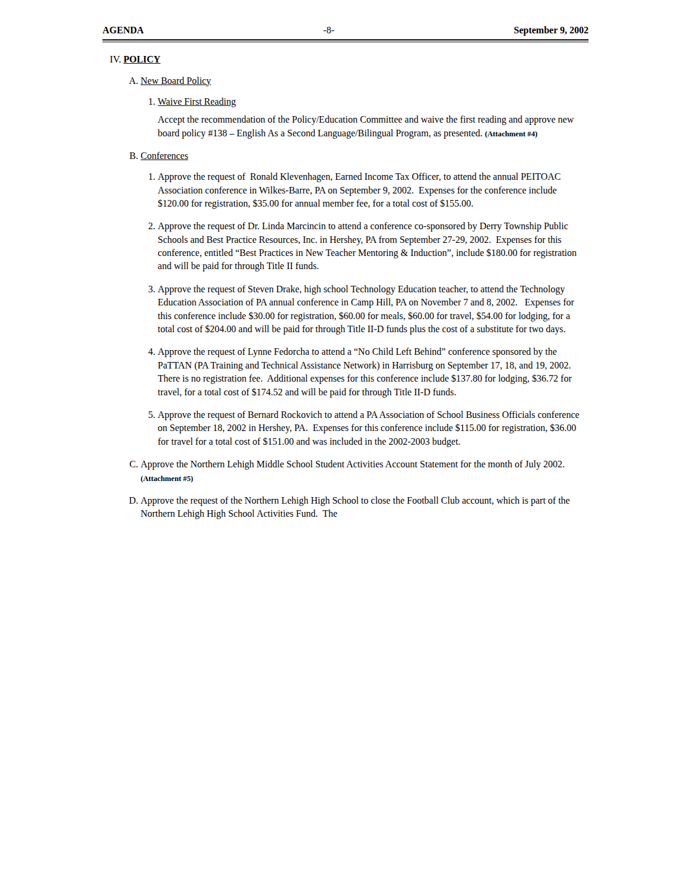AGENDA
-8-
September 9, 2002
POLICY
New Board Policy
Waive First Reading
Accept the recommendation of the Policy/Education Committee and waive the first reading and approve new board policy #138 – English As a Second Language/Bilingual Program, as presented. (Attachment #4)
Conferences
Approve the request of Ronald Klevenhagen, Earned Income Tax Officer, to attend the annual PEITOAC Association conference in Wilkes-Barre, PA on September 9, 2002. Expenses for the conference include $120.00 for registration, $35.00 for annual member fee, for a total cost of $155.00.
Approve the request of Dr. Linda Marcincin to attend a conference co-sponsored by Derry Township Public Schools and Best Practice Resources, Inc. in Hershey, PA from September 27-29, 2002. Expenses for this conference, entitled “Best Practices in New Teacher Mentoring & Induction”, include $180.00 for registration and will be paid for through Title II funds.
Approve the request of Steven Drake, high school Technology Education teacher, to attend the Technology Education Association of PA annual conference in Camp Hill, PA on November 7 and 8, 2002. Expenses for this conference include $30.00 for registration, $60.00 for meals, $60.00 for travel, $54.00 for lodging, for a total cost of $204.00 and will be paid for through Title II-D funds plus the cost of a substitute for two days.
Approve the request of Lynne Fedorcha to attend a “No Child Left Behind” conference sponsored by the PaTTAN (PA Training and Technical Assistance Network) in Harrisburg on September 17, 18, and 19, 2002. There is no registration fee. Additional expenses for this conference include $137.80 for lodging, $36.72 for travel, for a total cost of $174.52 and will be paid for through Title II-D funds.
Approve the request of Bernard Rockovich to attend a PA Association of School Business Officials conference on September 18, 2002 in Hershey, PA. Expenses for this conference include $115.00 for registration, $36.00 for travel for a total cost of $151.00 and was included in the 2002-2003 budget.
Approve the Northern Lehigh Middle School Student Activities Account Statement for the month of July 2002. (Attachment #5)
Approve the request of the Northern Lehigh High School to close the Football Club account, which is part of the Northern Lehigh High School Activities Fund. The